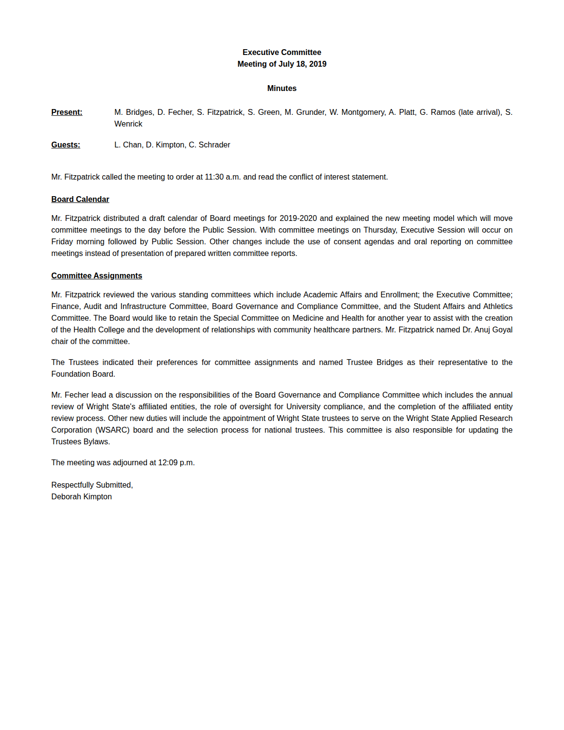Executive Committee
Meeting of July 18, 2019
Minutes
| Present: | M. Bridges, D. Fecher, S. Fitzpatrick, S. Green, M. Grunder, W. Montgomery, A. Platt, G. Ramos (late arrival), S. Wenrick |
| Guests: | L. Chan, D. Kimpton, C. Schrader |
Mr. Fitzpatrick called the meeting to order at 11:30 a.m. and read the conflict of interest statement.
Board Calendar
Mr. Fitzpatrick distributed a draft calendar of Board meetings for 2019-2020 and explained the new meeting model which will move committee meetings to the day before the Public Session. With committee meetings on Thursday, Executive Session will occur on Friday morning followed by Public Session. Other changes include the use of consent agendas and oral reporting on committee meetings instead of presentation of prepared written committee reports.
Committee Assignments
Mr. Fitzpatrick reviewed the various standing committees which include Academic Affairs and Enrollment; the Executive Committee; Finance, Audit and Infrastructure Committee, Board Governance and Compliance Committee, and the Student Affairs and Athletics Committee. The Board would like to retain the Special Committee on Medicine and Health for another year to assist with the creation of the Health College and the development of relationships with community healthcare partners. Mr. Fitzpatrick named Dr. Anuj Goyal chair of the committee.
The Trustees indicated their preferences for committee assignments and named Trustee Bridges as their representative to the Foundation Board.
Mr. Fecher lead a discussion on the responsibilities of the Board Governance and Compliance Committee which includes the annual review of Wright State's affiliated entities, the role of oversight for University compliance, and the completion of the affiliated entity review process. Other new duties will include the appointment of Wright State trustees to serve on the Wright State Applied Research Corporation (WSARC) board and the selection process for national trustees. This committee is also responsible for updating the Trustees Bylaws.
The meeting was adjourned at 12:09 p.m.
Respectfully Submitted,
Deborah Kimpton